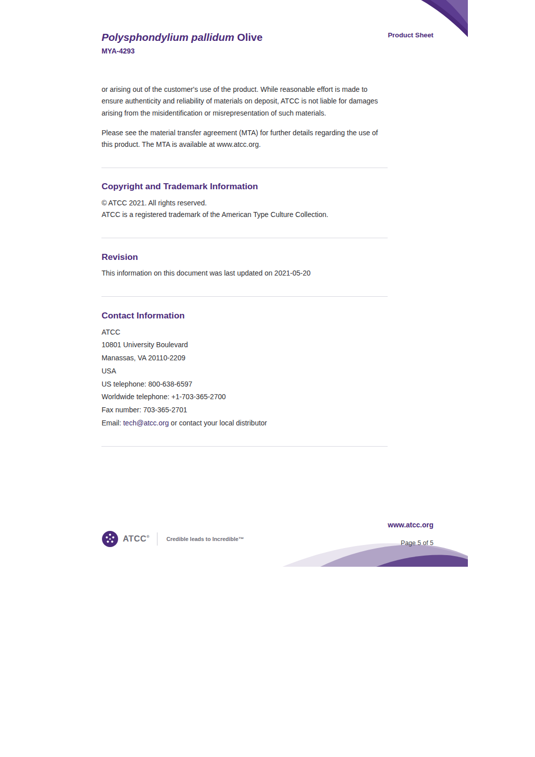Polysphondylium pallidum Olive
MYA-4293
Product Sheet
or arising out of the customer's use of the product. While reasonable effort is made to ensure authenticity and reliability of materials on deposit, ATCC is not liable for damages arising from the misidentification or misrepresentation of such materials.
Please see the material transfer agreement (MTA) for further details regarding the use of this product. The MTA is available at www.atcc.org.
Copyright and Trademark Information
© ATCC 2021. All rights reserved.
ATCC is a registered trademark of the American Type Culture Collection.
Revision
This information on this document was last updated on 2021-05-20
Contact Information
ATCC
10801 University Boulevard
Manassas, VA 20110-2209
USA
US telephone: 800-638-6597
Worldwide telephone: +1-703-365-2700
Fax number: 703-365-2701
Email: tech@atcc.org or contact your local distributor
ATCC®
Credible leads to Incredible™
www.atcc.org
Page 5 of 5